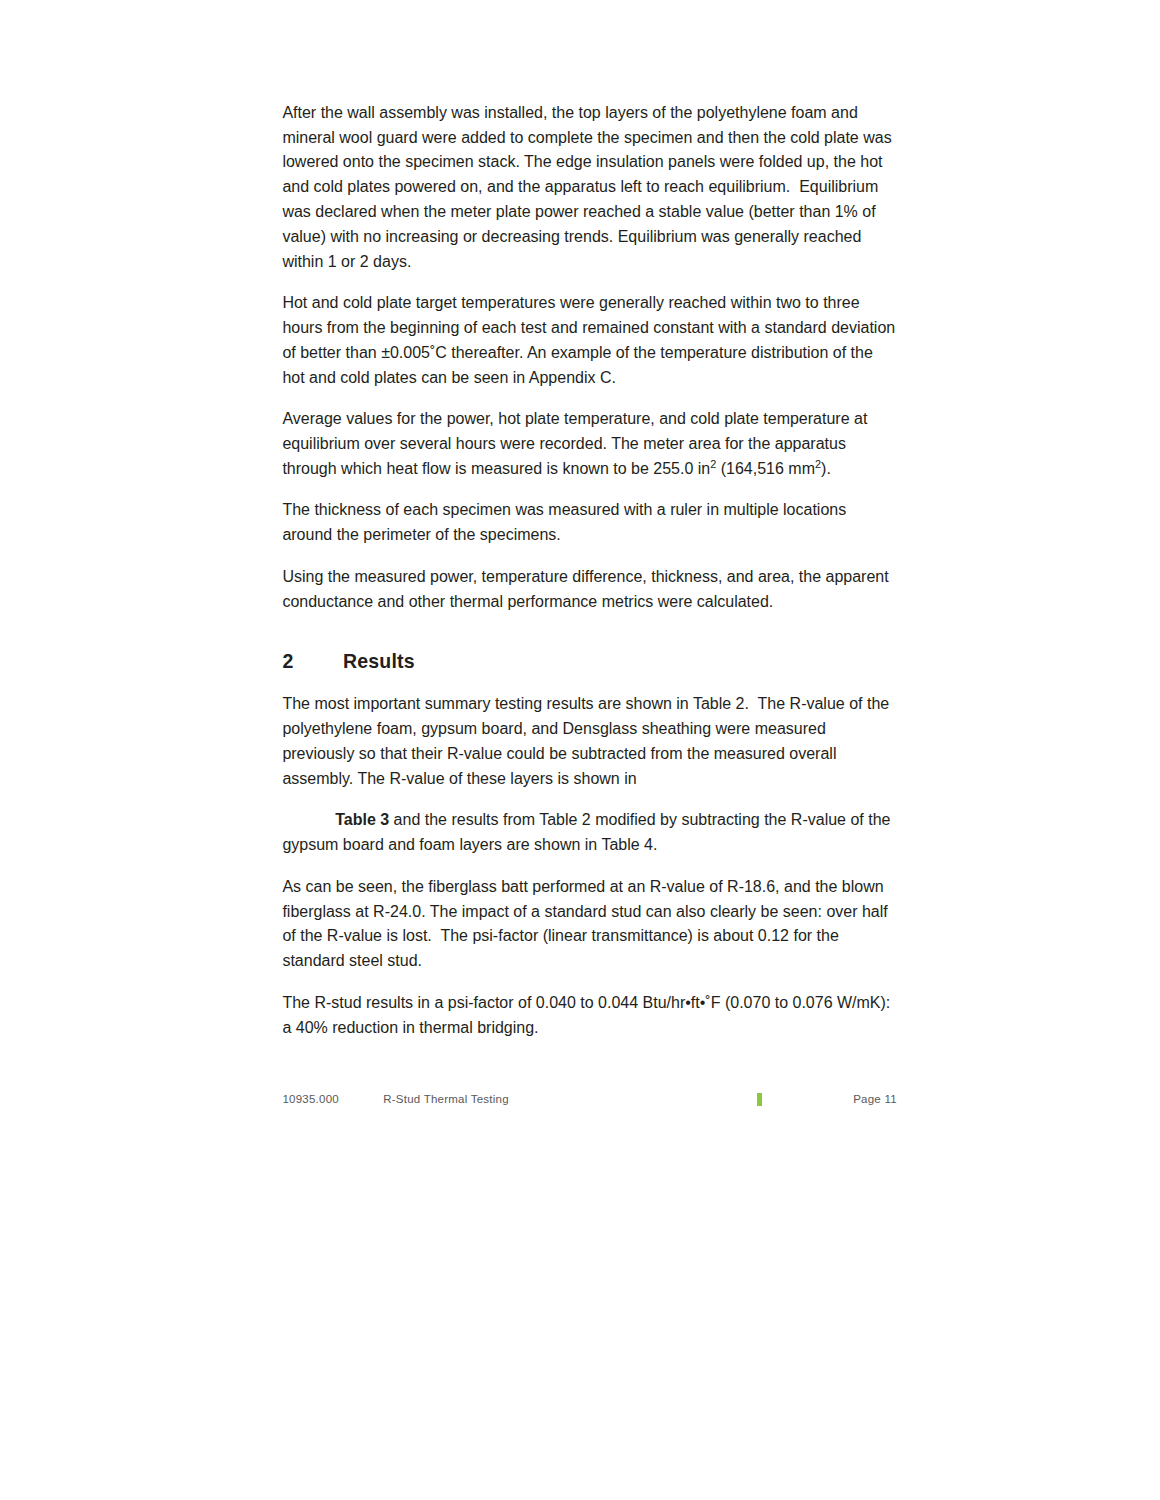After the wall assembly was installed, the top layers of the polyethylene foam and mineral wool guard were added to complete the specimen and then the cold plate was lowered onto the specimen stack. The edge insulation panels were folded up, the hot and cold plates powered on, and the apparatus left to reach equilibrium. Equilibrium was declared when the meter plate power reached a stable value (better than 1% of value) with no increasing or decreasing trends. Equilibrium was generally reached within 1 or 2 days.
Hot and cold plate target temperatures were generally reached within two to three hours from the beginning of each test and remained constant with a standard deviation of better than ±0.005˚C thereafter. An example of the temperature distribution of the hot and cold plates can be seen in Appendix C.
Average values for the power, hot plate temperature, and cold plate temperature at equilibrium over several hours were recorded. The meter area for the apparatus through which heat flow is measured is known to be 255.0 in2 (164,516 mm2).
The thickness of each specimen was measured with a ruler in multiple locations around the perimeter of the specimens.
Using the measured power, temperature difference, thickness, and area, the apparent conductance and other thermal performance metrics were calculated.
2 Results
The most important summary testing results are shown in Table 2. The R-value of the polyethylene foam, gypsum board, and Densglass sheathing were measured previously so that their R-value could be subtracted from the measured overall assembly. The R-value of these layers is shown in
Table 3 and the results from Table 2 modified by subtracting the R-value of the gypsum board and foam layers are shown in Table 4.
As can be seen, the fiberglass batt performed at an R-value of R-18.6, and the blown fiberglass at R-24.0. The impact of a standard stud can also clearly be seen: over half of the R-value is lost. The psi-factor (linear transmittance) is about 0.12 for the standard steel stud.
The R-stud results in a psi-factor of 0.040 to 0.044 Btu/hr•ft•˚F (0.070 to 0.076 W/mK): a 40% reduction in thermal bridging.
10935.000 R-Stud Thermal Testing Page 11